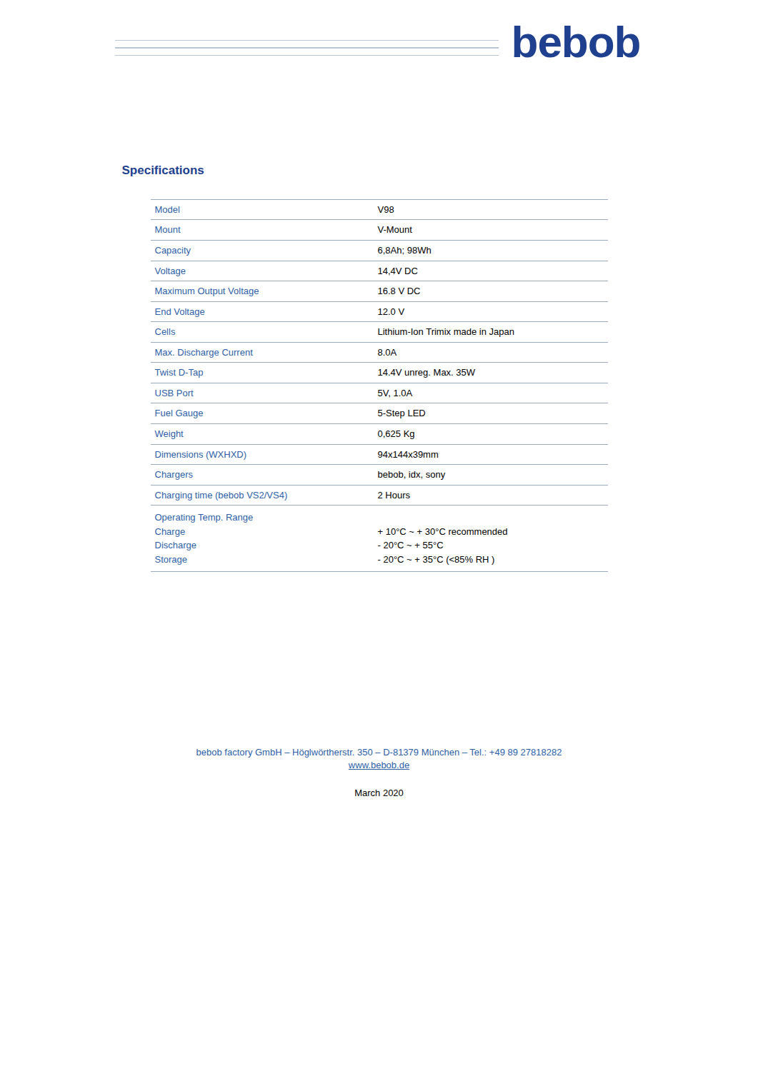bebob
Specifications
| Model | V98 |
| Mount | V-Mount |
| Capacity | 6,8Ah; 98Wh |
| Voltage | 14,4V DC |
| Maximum Output Voltage | 16.8 V DC |
| End Voltage | 12.0 V |
| Cells | Lithium-Ion Trimix made in Japan |
| Max. Discharge Current | 8.0A |
| Twist D-Tap | 14.4V unreg. Max. 35W |
| USB Port | 5V, 1.0A |
| Fuel Gauge | 5-Step LED |
| Weight | 0,625 Kg |
| Dimensions (WXHXD) | 94x144x39mm |
| Chargers | bebob, idx, sony |
| Charging time (bebob VS2/VS4) | 2 Hours |
| Operating Temp. Range Charge Discharge Storage | + 10°C ~ + 30°C recommended - 20°C ~ + 55°C - 20°C ~ + 35°C (<85% RH ) |
bebob factory GmbH – Höglwörtherstr. 350 – D-81379 München – Tel.: +49 89 27818282
www.bebob.de
March 2020